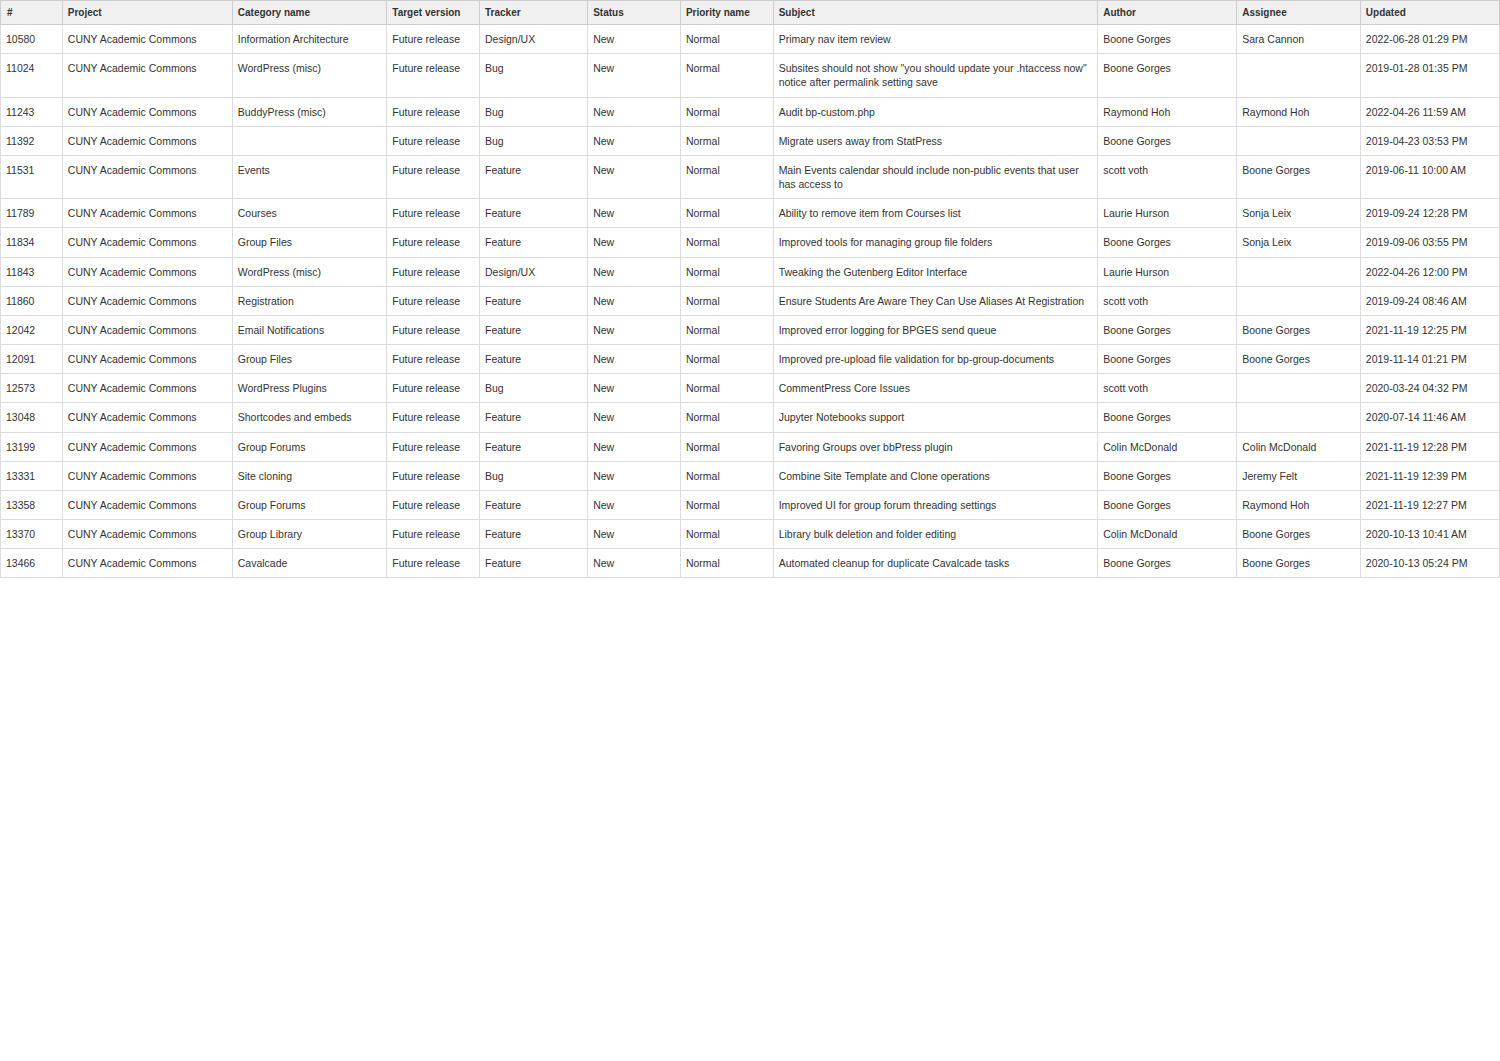| # | Project | Category name | Target version | Tracker | Status | Priority name | Subject | Author | Assignee | Updated |
| --- | --- | --- | --- | --- | --- | --- | --- | --- | --- | --- |
| 10580 | CUNY Academic Commons | Information Architecture | Future release | Design/UX | New | Normal | Primary nav item review | Boone Gorges | Sara Cannon | 2022-06-28 01:29 PM |
| 11024 | CUNY Academic Commons | WordPress (misc) | Future release | Bug | New | Normal | Subsites should not show "you should update your .htaccess now" notice after permalink setting save | Boone Gorges | | 2019-01-28 01:35 PM |
| 11243 | CUNY Academic Commons | BuddyPress (misc) | Future release | Bug | New | Normal | Audit bp-custom.php | Raymond Hoh | Raymond Hoh | 2022-04-26 11:59 AM |
| 11392 | CUNY Academic Commons | | Future release | Bug | New | Normal | Migrate users away from StatPress | Boone Gorges | | 2019-04-23 03:53 PM |
| 11531 | CUNY Academic Commons | Events | Future release | Feature | New | Normal | Main Events calendar should include non-public events that user has access to | scott voth | Boone Gorges | 2019-06-11 10:00 AM |
| 11789 | CUNY Academic Commons | Courses | Future release | Feature | New | Normal | Ability to remove item from Courses list | Laurie Hurson | Sonja Leix | 2019-09-24 12:28 PM |
| 11834 | CUNY Academic Commons | Group Files | Future release | Feature | New | Normal | Improved tools for managing group file folders | Boone Gorges | Sonja Leix | 2019-09-06 03:55 PM |
| 11843 | CUNY Academic Commons | WordPress (misc) | Future release | Design/UX | New | Normal | Tweaking the Gutenberg Editor Interface | Laurie Hurson | | 2022-04-26 12:00 PM |
| 11860 | CUNY Academic Commons | Registration | Future release | Feature | New | Normal | Ensure Students Are Aware They Can Use Aliases At Registration | scott voth | | 2019-09-24 08:46 AM |
| 12042 | CUNY Academic Commons | Email Notifications | Future release | Feature | New | Normal | Improved error logging for BPGES send queue | Boone Gorges | Boone Gorges | 2021-11-19 12:25 PM |
| 12091 | CUNY Academic Commons | Group Files | Future release | Feature | New | Normal | Improved pre-upload file validation for bp-group-documents | Boone Gorges | Boone Gorges | 2019-11-14 01:21 PM |
| 12573 | CUNY Academic Commons | WordPress Plugins | Future release | Bug | New | Normal | CommentPress Core Issues | scott voth | | 2020-03-24 04:32 PM |
| 13048 | CUNY Academic Commons | Shortcodes and embeds | Future release | Feature | New | Normal | Jupyter Notebooks support | Boone Gorges | | 2020-07-14 11:46 AM |
| 13199 | CUNY Academic Commons | Group Forums | Future release | Feature | New | Normal | Favoring Groups over bbPress plugin | Colin McDonald | Colin McDonald | 2021-11-19 12:28 PM |
| 13331 | CUNY Academic Commons | Site cloning | Future release | Bug | New | Normal | Combine Site Template and Clone operations | Boone Gorges | Jeremy Felt | 2021-11-19 12:39 PM |
| 13358 | CUNY Academic Commons | Group Forums | Future release | Feature | New | Normal | Improved UI for group forum threading settings | Boone Gorges | Raymond Hoh | 2021-11-19 12:27 PM |
| 13370 | CUNY Academic Commons | Group Library | Future release | Feature | New | Normal | Library bulk deletion and folder editing | Colin McDonald | Boone Gorges | 2020-10-13 10:41 AM |
| 13466 | CUNY Academic Commons | Cavalcade | Future release | Feature | New | Normal | Automated cleanup for duplicate Cavalcade tasks | Boone Gorges | Boone Gorges | 2020-10-13 05:24 PM |